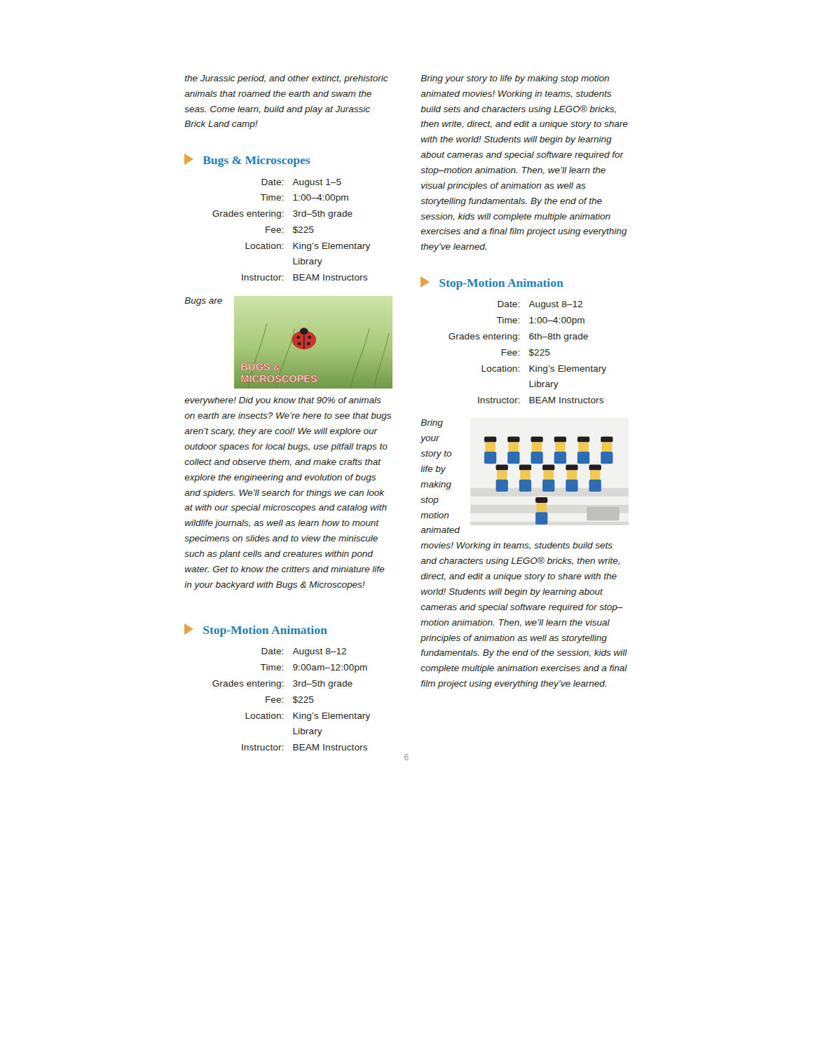the Jurassic period, and other extinct, prehistoric animals that roamed the earth and swam the seas. Come learn, build and play at Jurassic Brick Land camp!
Bugs & Microscopes
| Date: | August 1–5 |
| Time: | 1:00–4:00pm |
| Grades entering: | 3rd–5th grade |
| Fee: | $225 |
| Location: | King’s Elementary Library |
| Instructor: | BEAM Instructors |
Bugs are everywhere! Did you know that 90% of animals on earth are insects? We’re here to see that bugs aren’t scary, they are cool! We will explore our outdoor spaces for local bugs, use pitfall traps to collect and observe them, and make crafts that explore the engineering and evolution of bugs and spiders. We’ll search for things we can look at with our special microscopes and catalog with wildlife journals, as well as learn how to mount specimens on slides and to view the miniscule such as plant cells and creatures within pond water. Get to know the critters and miniature life in your backyard with Bugs & Microscopes!
Stop-Motion Animation
| Date: | August 8–12 |
| Time: | 9:00am–12:00pm |
| Grades entering: | 3rd–5th grade |
| Fee: | $225 |
| Location: | King’s Elementary Library |
| Instructor: | BEAM Instructors |
Bring your story to life by making stop motion animated movies! Working in teams, students build sets and characters using LEGO® bricks, then write, direct, and edit a unique story to share with the world! Students will begin by learning about cameras and special software required for stop–motion animation. Then, we’ll learn the visual principles of animation as well as storytelling fundamentals. By the end of the session, kids will complete multiple animation exercises and a final film project using everything they’ve learned.
Stop-Motion Animation
| Date: | August 8–12 |
| Time: | 1:00–4:00pm |
| Grades entering: | 6th–8th grade |
| Fee: | $225 |
| Location: | King’s Elementary Library |
| Instructor: | BEAM Instructors |
Bring your story to life by making stop motion animated movies! Working in teams, students build sets and characters using LEGO® bricks, then write, direct, and edit a unique story to share with the world! Students will begin by learning about cameras and special software required for stop–motion animation. Then, we’ll learn the visual principles of animation as well as storytelling fundamentals. By the end of the session, kids will complete multiple animation exercises and a final film project using everything they’ve learned.
6